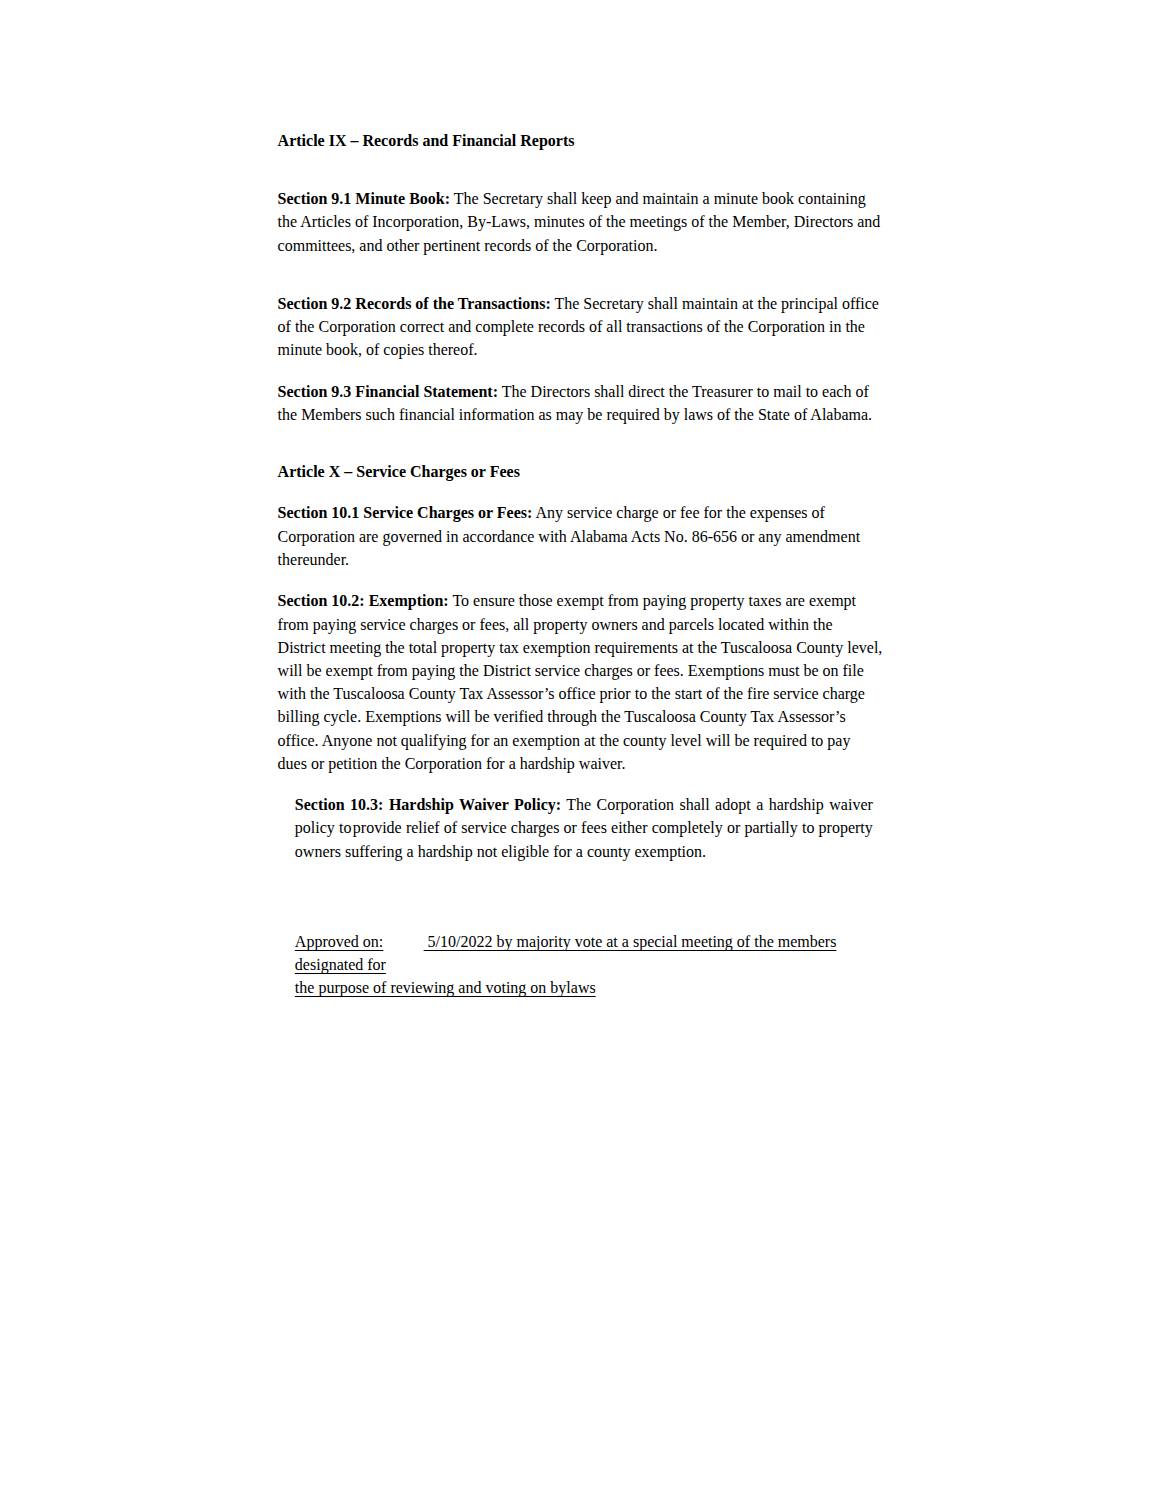Article IX – Records and Financial Reports
Section 9.1 Minute Book: The Secretary shall keep and maintain a minute book containing the Articles of Incorporation, By-Laws, minutes of the meetings of the Member, Directors and committees, and other pertinent records of the Corporation.
Section 9.2 Records of the Transactions: The Secretary shall maintain at the principal office of the Corporation correct and complete records of all transactions of the Corporation in the minute book, of copies thereof.
Section 9.3 Financial Statement: The Directors shall direct the Treasurer to mail to each of the Members such financial information as may be required by laws of the State of Alabama.
Article X – Service Charges or Fees
Section 10.1 Service Charges or Fees: Any service charge or fee for the expenses of Corporation are governed in accordance with Alabama Acts No. 86-656 or any amendment thereunder.
Section 10.2: Exemption: To ensure those exempt from paying property taxes are exempt from paying service charges or fees, all property owners and parcels located within the District meeting the total property tax exemption requirements at the Tuscaloosa County level, will be exempt from paying the District service charges or fees. Exemptions must be on file with the Tuscaloosa County Tax Assessor’s office prior to the start of the fire service charge billing cycle. Exemptions will be verified through the Tuscaloosa County Tax Assessor’s office. Anyone not qualifying for an exemption at the county level will be required to pay dues or petition the Corporation for a hardship waiver.
Section 10.3: Hardship Waiver Policy: The Corporation shall adopt a hardship waiver policy to provide relief of service charges or fees either completely or partially to property owners suffering a hardship not eligible for a county exemption.
Approved on: 5/10/2022 by majority vote at a special meeting of the members designated for
the purpose of reviewing and voting on bylaws